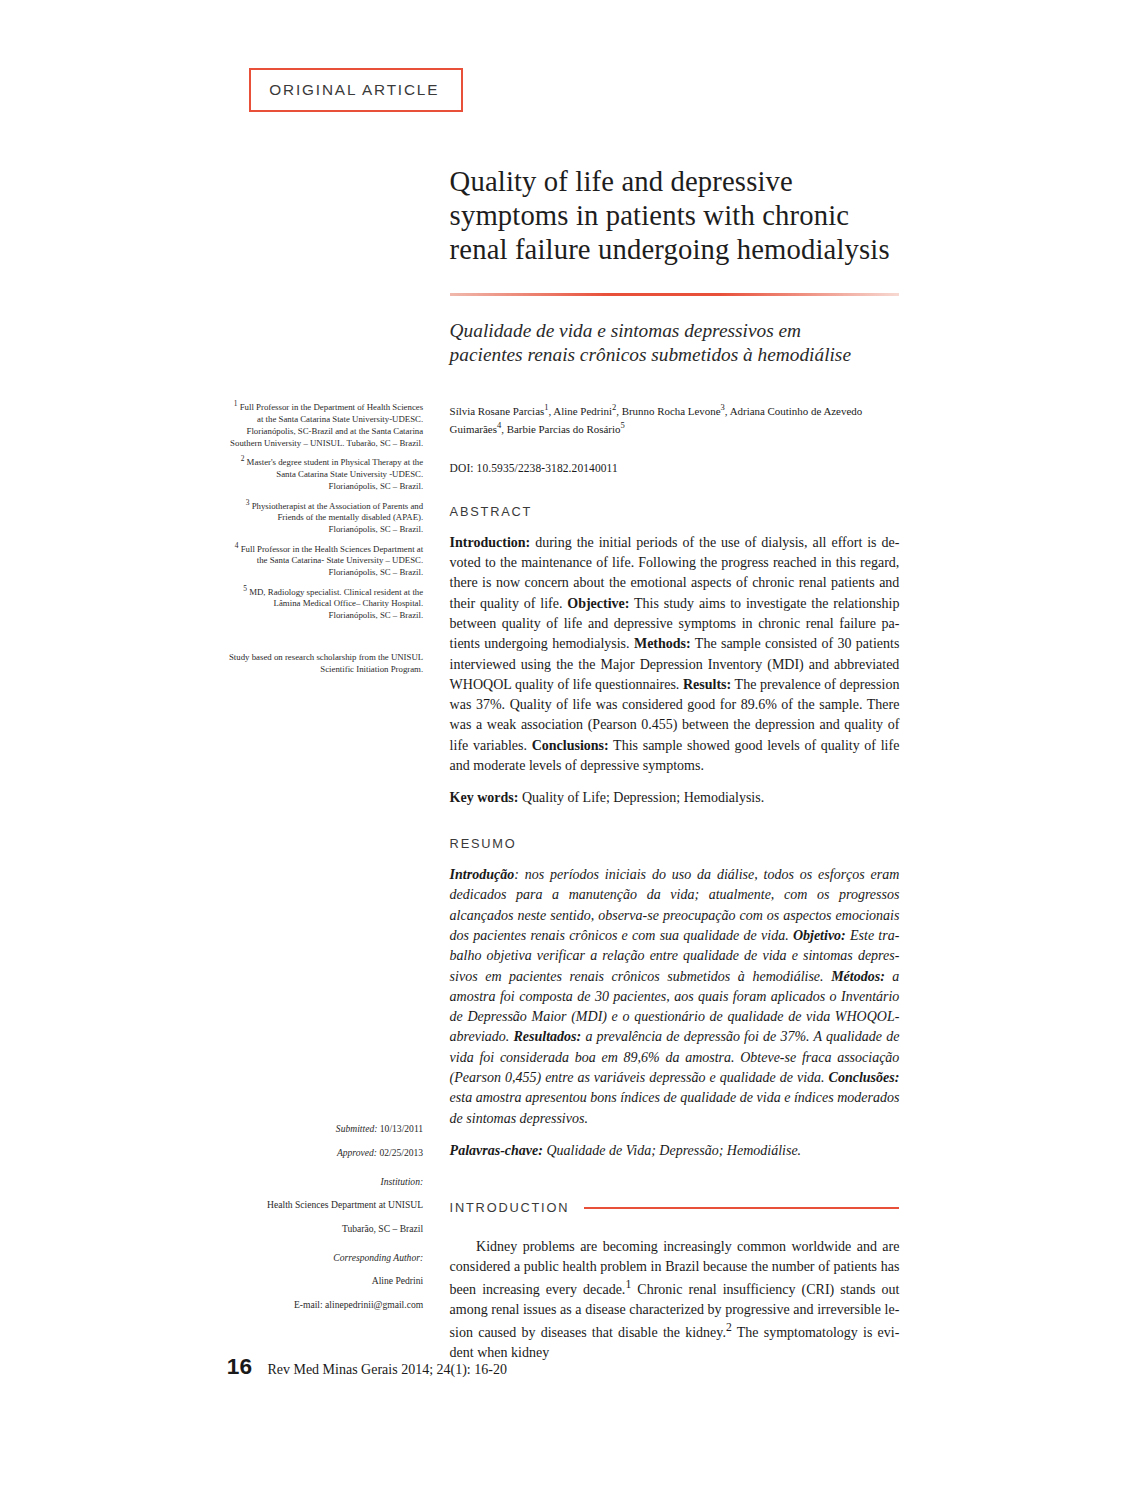ORIGINAL ARTICLE
1 Full Professor in the Department of Health Sciences at the Santa Catarina State University-UDESC. Florianópolis, SC-Brazil and at the Santa Catarina Southern University – UNISUL. Tubarão, SC – Brazil.
2 Master's degree student in Physical Therapy at the Santa Catarina State University -UDESC. Florianópolis, SC – Brazil.
3 Physiotherapist at the Association of Parents and Friends of the mentally disabled (APAE). Florianópolis, SC – Brazil.
4 Full Professor in the Health Sciences Department at the Santa Catarina- State University – UDESC. Florianópolis, SC – Brazil.
5 MD, Radiology specialist. Clinical resident at the Lâmina Medical Office– Charity Hospital. Florianópolis, SC – Brazil.
Study based on research scholarship from the UNISUL Scientific Initiation Program.
Submitted: 10/13/2011
Approved: 02/25/2013
Institution:
Health Sciences Department at UNISUL
Tubarão, SC – Brazil
Corresponding Author:
Aline Pedrini
E-mail: alinepedrinii@gmail.com
Quality of life and depressive
symptoms in patients with chronic
renal failure undergoing hemodialysis
Qualidade de vida e sintomas depressivos em
pacientes renais crônicos submetidos à hemodiálise
Sílvia Rosane Parcias1, Aline Pedrini2, Brunno Rocha Levone3, Adriana Coutinho de Azevedo Guimarães4, Barbie Parcias do Rosário5
DOI: 10.5935/2238-3182.20140011
ABSTRACT
Introduction: during the initial periods of the use of dialysis, all effort is devoted to the maintenance of life. Following the progress reached in this regard, there is now concern about the emotional aspects of chronic renal patients and their quality of life. Objective: This study aims to investigate the relationship between quality of life and depressive symptoms in chronic renal failure patients undergoing hemodialysis. Methods: The sample consisted of 30 patients interviewed using the the Major Depression Inventory (MDI) and abbreviated WHOQOL quality of life questionnaires. Results: The prevalence of depression was 37%. Quality of life was considered good for 89.6% of the sample. There was a weak association (Pearson 0.455) between the depression and quality of life variables. Conclusions: This sample showed good levels of quality of life and moderate levels of depressive symptoms.
Key words: Quality of Life; Depression; Hemodialysis.
RESUMO
Introdução: nos períodos iniciais do uso da diálise, todos os esforços eram dedicados para a manutenção da vida; atualmente, com os progressos alcançados neste sentido, observa-se preocupação com os aspectos emocionais dos pacientes renais crônicos e com sua qualidade de vida. Objetivo: Este trabalho objetiva verificar a relação entre qualidade de vida e sintomas depressivos em pacientes renais crônicos submetidos à hemodiálise. Métodos: a amostra foi composta de 30 pacientes, aos quais foram aplicados o Inventário de Depressão Maior (MDI) e o questionário de qualidade de vida WHOQOL-abreviado. Resultados: a prevalência de depressão foi de 37%. A qualidade de vida foi considerada boa em 89,6% da amostra. Obteve-se fraca associação (Pearson 0,455) entre as variáveis depressão e qualidade de vida. Conclusões: esta amostra apresentou bons índices de qualidade de vida e índices moderados de sintomas depressivos.
Palavras-chave: Qualidade de Vida; Depressão; Hemodiálise.
INTRODUCTION
Kidney problems are becoming increasingly common worldwide and are considered a public health problem in Brazil because the number of patients has been increasing every decade.1 Chronic renal insufficiency (CRI) stands out among renal issues as a disease characterized by progressive and irreversible lesion caused by diseases that disable the kidney.2 The symptomatology is evident when kidney
16 Rev Med Minas Gerais 2014; 24(1): 16-20